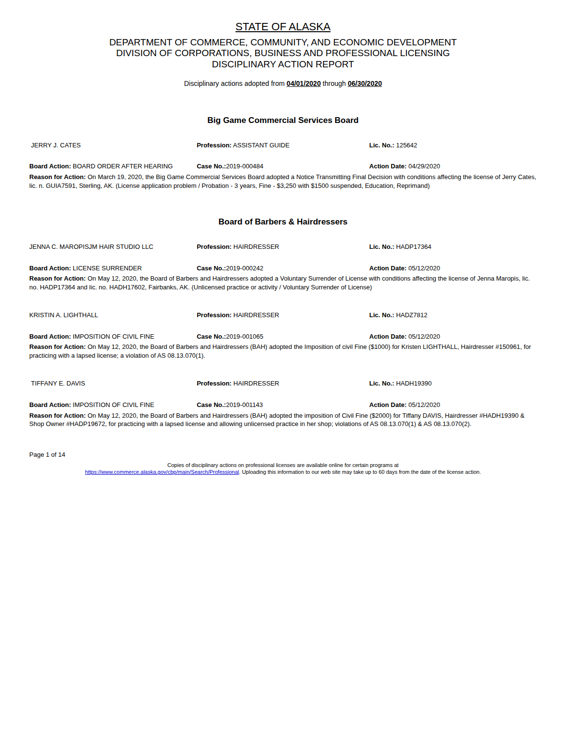STATE OF ALASKA
DEPARTMENT OF COMMERCE, COMMUNITY, AND ECONOMIC DEVELOPMENT
DIVISION OF CORPORATIONS, BUSINESS AND PROFESSIONAL LICENSING
DISCIPLINARY ACTION REPORT
Disciplinary actions adopted from 04/01/2020 through 06/30/2020
Big Game Commercial Services Board
| JERRY J. CATES | Profession: ASSISTANT GUIDE | Lic. No.: 125642 |
| Board Action: BOARD ORDER AFTER HEARING | Case No.: 2019-000484 | Action Date: 04/29/2020 |
Reason for Action: On March 19, 2020, the Big Game Commercial Services Board adopted a Notice Transmitting Final Decision with conditions affecting the license of Jerry Cates, lic. n. GUIA7591, Sterling, AK. (License application problem / Probation - 3 years, Fine - $3,250 with $1500 suspended, Education, Reprimand)
Board of Barbers & Hairdressers
| JENNA C. MAROPISJM HAIR STUDIO LLC | Profession: HAIRDRESSER | Lic. No.: HADP17364 |
| Board Action: LICENSE SURRENDER | Case No.: 2019-000242 | Action Date: 05/12/2020 |
Reason for Action: On May 12, 2020, the Board of Barbers and Hairdressers adopted a Voluntary Surrender of License with conditions affecting the license of Jenna Maropis, lic. no. HADP17364 and lic. no. HADH17602, Fairbanks, AK. (Unlicensed practice or activity / Voluntary Surrender of License)
| KRISTIN A. LIGHTHALL | Profession: HAIRDRESSER | Lic. No.: HADZ7812 |
| Board Action: IMPOSITION OF CIVIL FINE | Case No.: 2019-001065 | Action Date: 05/12/2020 |
Reason for Action: On May 12, 2020, the Board of Barbers and Hairdressers (BAH) adopted the Imposition of civil Fine ($1000) for Kristen LIGHTHALL, Hairdresser #150961, for practicing with a lapsed license; a violation of AS 08.13.070(1).
| TIFFANY E. DAVIS | Profession: HAIRDRESSER | Lic. No.: HADH19390 |
| Board Action: IMPOSITION OF CIVIL FINE | Case No.: 2019-001143 | Action Date: 05/12/2020 |
Reason for Action: On May 12, 2020, the Board of Barbers and Hairdressers (BAH) adopted the imposition of Civil Fine ($2000) for Tiffany DAVIS, Hairdresser #HADH19390 & Shop Owner #HADP19672, for practicing with a lapsed license and allowing unlicensed practice in her shop; violations of AS 08.13.070(1) & AS 08.13.070(2).
Page 1 of 14
Copies of disciplinary actions on professional licenses are available online for certain programs at
https://www.commerce.alaska.gov/cbp/main/Search/Professional. Uploading this information to our web site may take up to 60 days from the date of the license action.